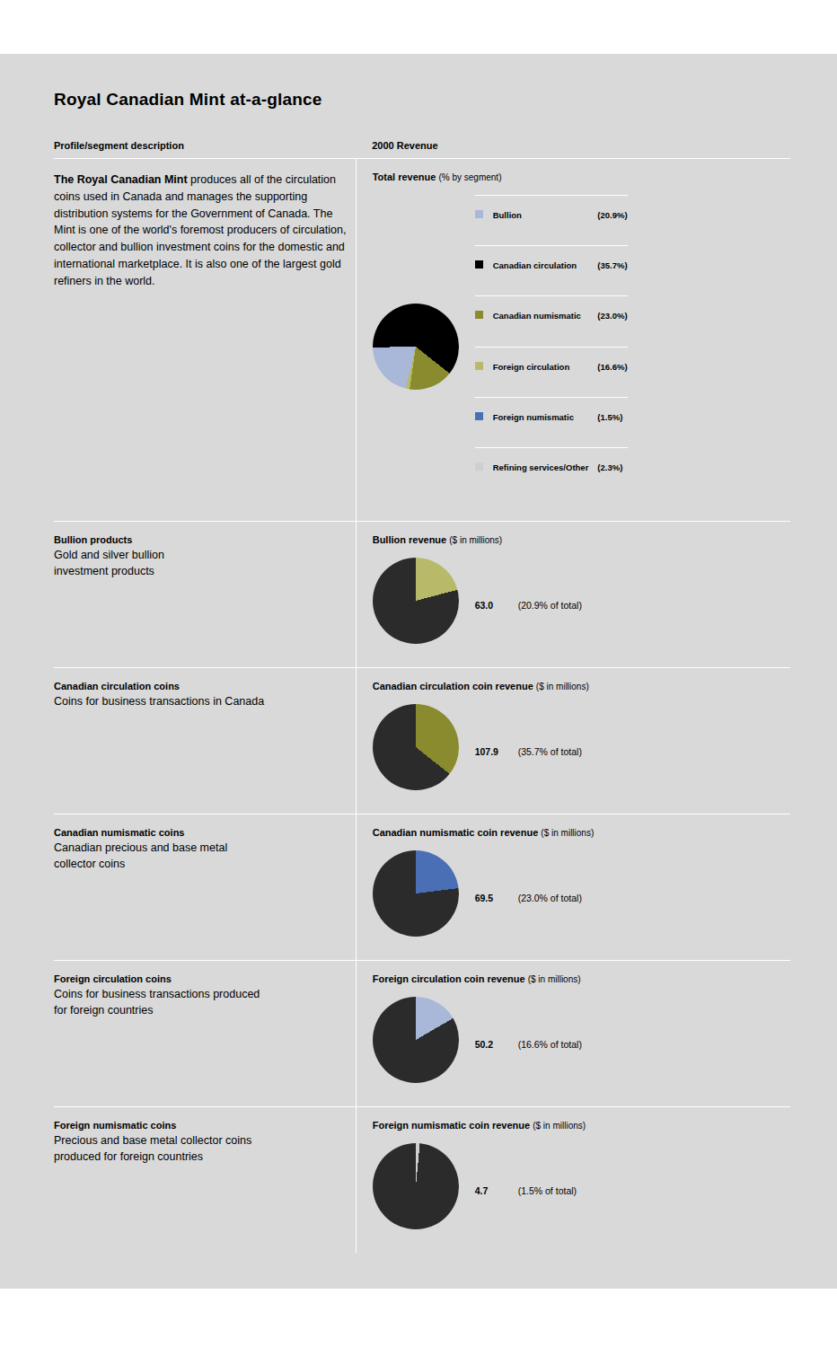Royal Canadian Mint at-a-glance
| Profile/segment description | 2000 Revenue |
| --- | --- |
| The Royal Canadian Mint produces all of the circulation coins used in Canada and manages the supporting distribution systems for the Government of Canada. The Mint is one of the world's foremost producers of circulation, collector and bullion investment coins for the domestic and international marketplace. It is also one of the largest gold refiners in the world. | Total revenue (% by segment) / / Bullion / (20.9%) / / / Canadian circulation / (35.7%) / / / Canadian numismatic / (23.0%) / / / Foreign circulation / (16.6%) / / / Foreign numismatic / (1.5%) / / / Refining services/Other / (2.3%) / |
| Bullion products Gold and silver bullion investment products | Bullion revenue ($ in millions) 63.0 (20.9% of total) |
| Canadian circulation coins Coins for business transactions in Canada | Canadian circulation coin revenue ($ in millions) 107.9 (35.7% of total) |
| Canadian numismatic coins Canadian precious and base metal collector coins | Canadian numismatic coin revenue ($ in millions) 69.5 (23.0% of total) |
| Foreign circulation coins Coins for business transactions produced for foreign countries | Foreign circulation coin revenue ($ in millions) 50.2 (16.6% of total) |
| Foreign numismatic coins Precious and base metal collector coins produced for foreign countries | Foreign numismatic coin revenue ($ in millions) 4.7 (1.5% of total) |